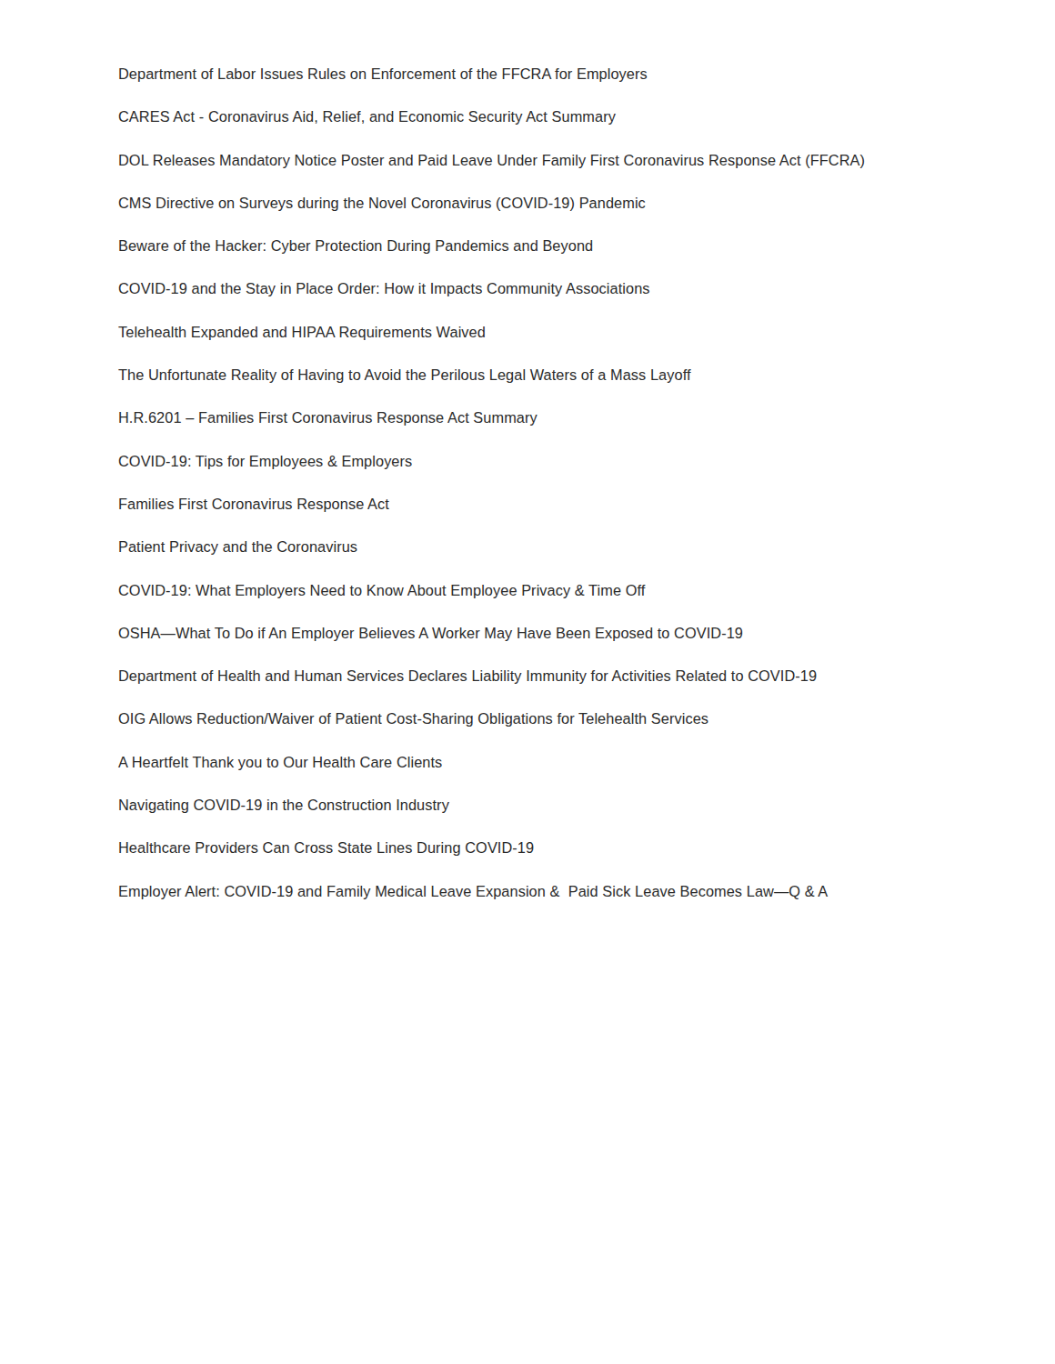Department of Labor Issues Rules on Enforcement of the FFCRA for Employers
CARES Act - Coronavirus Aid, Relief, and Economic Security Act Summary
DOL Releases Mandatory Notice Poster and Paid Leave Under Family First Coronavirus Response Act (FFCRA)
CMS Directive on Surveys during the Novel Coronavirus (COVID-19) Pandemic
Beware of the Hacker: Cyber Protection During Pandemics and Beyond
COVID-19 and the Stay in Place Order: How it Impacts Community Associations
Telehealth Expanded and HIPAA Requirements Waived
The Unfortunate Reality of Having to Avoid the Perilous Legal Waters of a Mass Layoff
H.R.6201 – Families First Coronavirus Response Act Summary
COVID-19: Tips for Employees & Employers
Families First Coronavirus Response Act
Patient Privacy and the Coronavirus
COVID-19: What Employers Need to Know About Employee Privacy & Time Off
OSHA—What To Do if An Employer Believes A Worker May Have Been Exposed to COVID-19
Department of Health and Human Services Declares Liability Immunity for Activities Related to COVID-19
OIG Allows Reduction/Waiver of Patient Cost-Sharing Obligations for Telehealth Services
A Heartfelt Thank you to Our Health Care Clients
Navigating COVID-19 in the Construction Industry
Healthcare Providers Can Cross State Lines During COVID-19
Employer Alert: COVID-19 and Family Medical Leave Expansion & Paid Sick Leave Becomes Law—Q & A